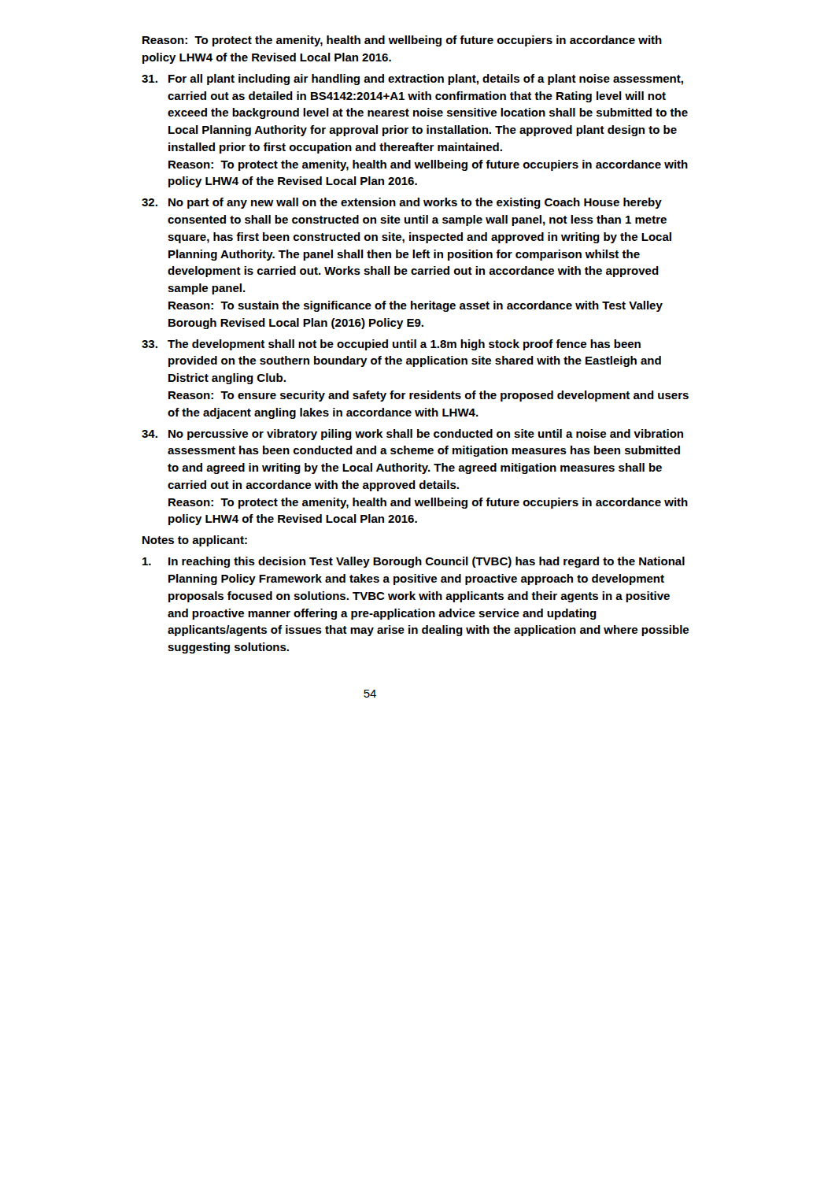Reason: To protect the amenity, health and wellbeing of future occupiers in accordance with policy LHW4 of the Revised Local Plan 2016.
31. For all plant including air handling and extraction plant, details of a plant noise assessment, carried out as detailed in BS4142:2014+A1 with confirmation that the Rating level will not exceed the background level at the nearest noise sensitive location shall be submitted to the Local Planning Authority for approval prior to installation. The approved plant design to be installed prior to first occupation and thereafter maintained.
Reason: To protect the amenity, health and wellbeing of future occupiers in accordance with policy LHW4 of the Revised Local Plan 2016.
32. No part of any new wall on the extension and works to the existing Coach House hereby consented to shall be constructed on site until a sample wall panel, not less than 1 metre square, has first been constructed on site, inspected and approved in writing by the Local Planning Authority. The panel shall then be left in position for comparison whilst the development is carried out. Works shall be carried out in accordance with the approved sample panel.
Reason: To sustain the significance of the heritage asset in accordance with Test Valley Borough Revised Local Plan (2016) Policy E9.
33. The development shall not be occupied until a 1.8m high stock proof fence has been provided on the southern boundary of the application site shared with the Eastleigh and District angling Club.
Reason: To ensure security and safety for residents of the proposed development and users of the adjacent angling lakes in accordance with LHW4.
34. No percussive or vibratory piling work shall be conducted on site until a noise and vibration assessment has been conducted and a scheme of mitigation measures has been submitted to and agreed in writing by the Local Authority. The agreed mitigation measures shall be carried out in accordance with the approved details.
Reason: To protect the amenity, health and wellbeing of future occupiers in accordance with policy LHW4 of the Revised Local Plan 2016.
Notes to applicant:
1. In reaching this decision Test Valley Borough Council (TVBC) has had regard to the National Planning Policy Framework and takes a positive and proactive approach to development proposals focused on solutions. TVBC work with applicants and their agents in a positive and proactive manner offering a pre-application advice service and updating applicants/agents of issues that may arise in dealing with the application and where possible suggesting solutions.
54